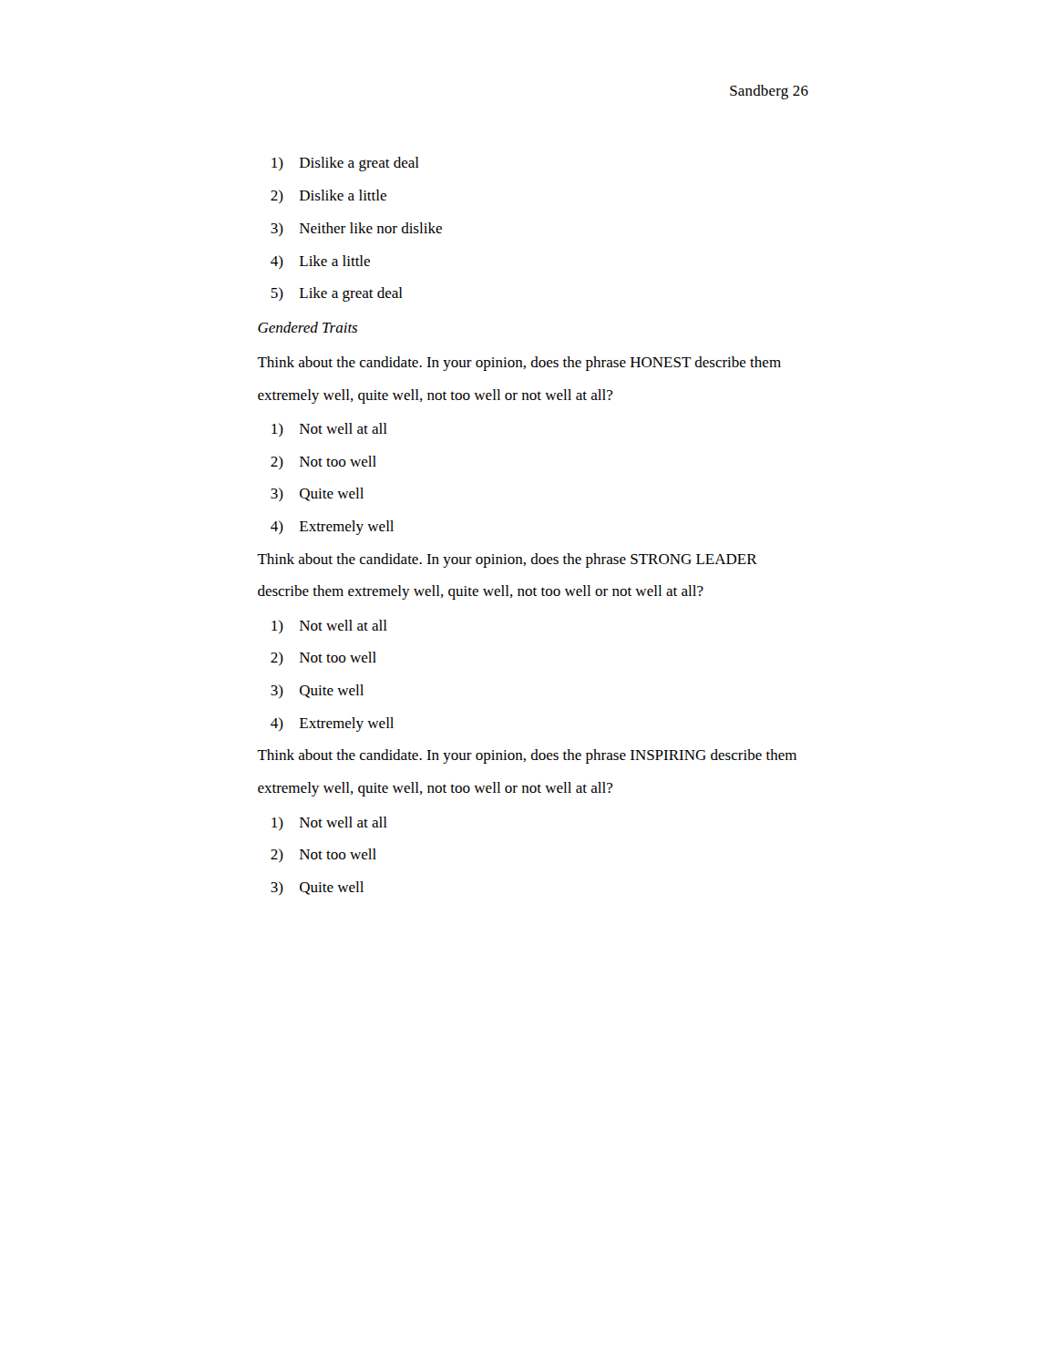Sandberg 26
Dislike a great deal
Dislike a little
Neither like nor dislike
Like a little
Like a great deal
Gendered Traits
Think about the candidate. In your opinion, does the phrase HONEST describe them extremely well, quite well, not too well or not well at all?
Not well at all
Not too well
Quite well
Extremely well
Think about the candidate. In your opinion, does the phrase STRONG LEADER describe them extremely well, quite well, not too well or not well at all?
Not well at all
Not too well
Quite well
Extremely well
Think about the candidate. In your opinion, does the phrase INSPIRING describe them extremely well, quite well, not too well or not well at all?
Not well at all
Not too well
Quite well